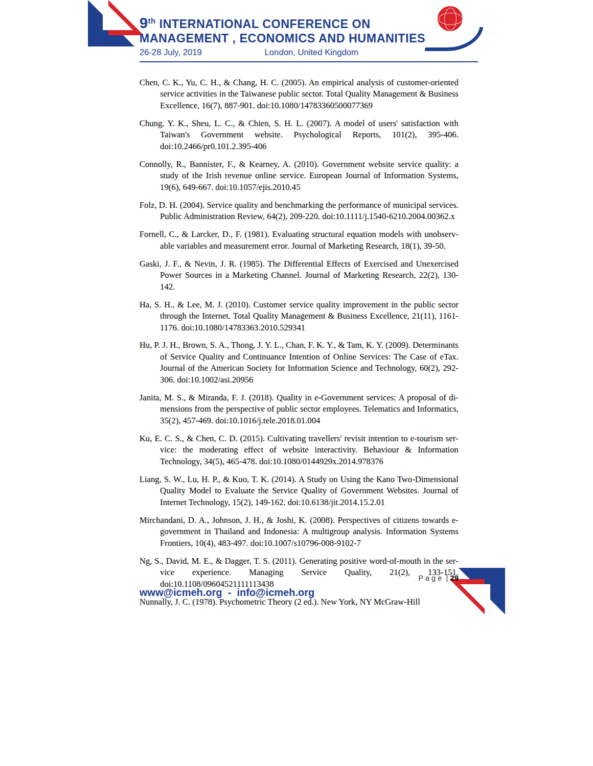9 th INTERNATIONAL CONFERENCE ON
MANAGEMENT , ECONOMICS AND HUMANITIES
26-28 July, 2019 London, United Kingdom
Chen, C. K., Yu, C. H., & Chang, H. C. (2005). An empirical analysis of customer-oriented service activities in the Taiwanese public sector. Total Quality Management & Business Excellence, 16(7), 887-901. doi:10.1080/14783360500077369
Chung, Y. K., Sheu, L. C., & Chien, S. H. L. (2007). A model of users' satisfaction with Taiwan's Government website. Psychological Reports, 101(2), 395-406. doi:10.2466/pr0.101.2.395-406
Connolly, R., Bannister, F., & Kearney, A. (2010). Government website service quality: a study of the Irish revenue online service. European Journal of Information Systems, 19(6), 649-667. doi:10.1057/ejis.2010.45
Folz, D. H. (2004). Service quality and benchmarking the performance of municipal services. Public Administration Review, 64(2), 209-220. doi:10.1111/j.1540-6210.2004.00362.x
Fornell, C., & Larcker, D., F. (1981). Evaluating structural equation models with unobservable variables and measurement error. Journal of Marketing Research, 18(1), 39-50.
Gaski, J. F., & Nevin, J. R. (1985). The Differential Effects of Exercised and Unexercised Power Sources in a Marketing Channel. Journal of Marketing Research, 22(2), 130-142.
Ha, S. H., & Lee, M. J. (2010). Customer service quality improvement in the public sector through the Internet. Total Quality Management & Business Excellence, 21(11), 1161-1176. doi:10.1080/14783363.2010.529341
Hu, P. J. H., Brown, S. A., Thong, J. Y. L., Chan, F. K. Y., & Tam, K. Y. (2009). Determinants of Service Quality and Continuance Intention of Online Services: The Case of eTax. Journal of the American Society for Information Science and Technology, 60(2), 292-306. doi:10.1002/asi.20956
Janita, M. S., & Miranda, F. J. (2018). Quality in e-Government services: A proposal of dimensions from the perspective of public sector employees. Telematics and Informatics, 35(2), 457-469. doi:10.1016/j.tele.2018.01.004
Ku, E. C. S., & Chen, C. D. (2015). Cultivating travellers' revisit intention to e-tourism service: the moderating effect of website interactivity. Behaviour & Information Technology, 34(5), 465-478. doi:10.1080/0144929x.2014.978376
Liang, S. W., Lu, H. P., & Kuo, T. K. (2014). A Study on Using the Kano Two-Dimensional Quality Model to Evaluate the Service Quality of Government Websites. Journal of Internet Technology, 15(2), 149-162. doi:10.6138/jit.2014.15.2.01
Mirchandani, D. A., Johnson, J. H., & Joshi, K. (2008). Perspectives of citizens towards e-government in Thailand and Indonesia: A multigroup analysis. Information Systems Frontiers, 10(4), 483-497. doi:10.1007/s10796-008-9102-7
Ng, S., David, M. E., & Dagger, T. S. (2011). Generating positive word-of-mouth in the service experience. Managing Service Quality, 21(2), 133-151. doi:10.1108/09604521111113438
Nunnally, J. C. (1978). Psychometric Theory (2 ed.). New York, NY McGraw-Hill
P a g e | 29
www@icmeh.org - info@icmeh.org